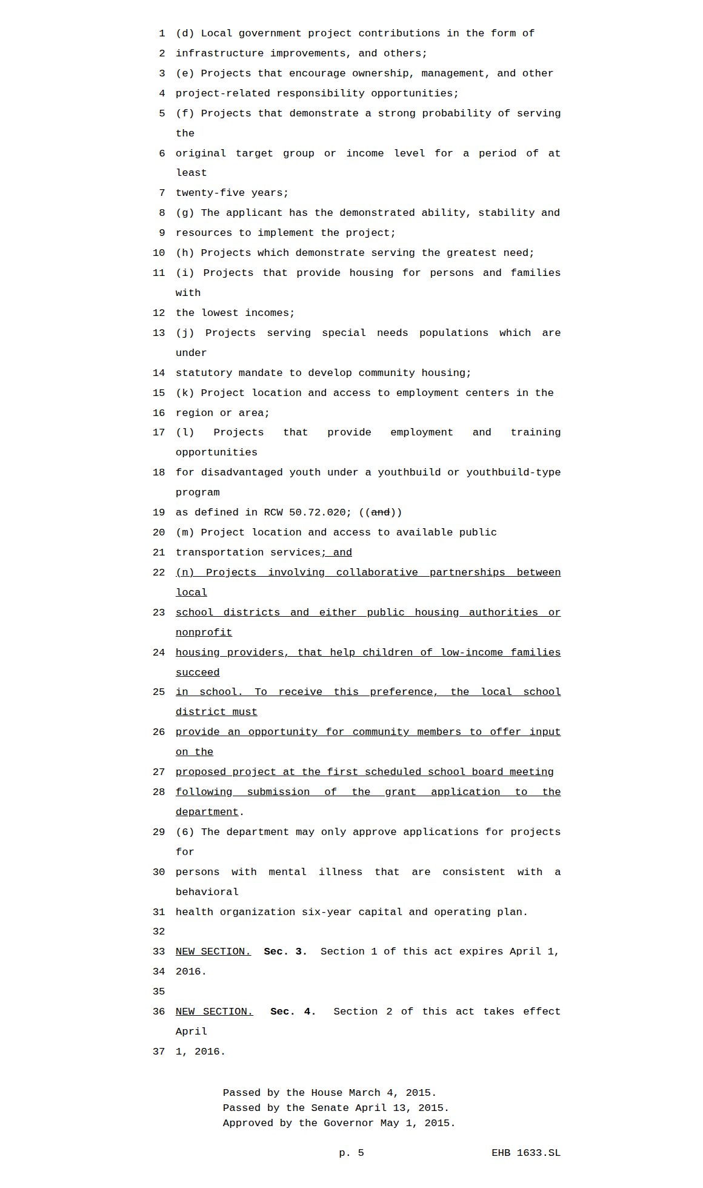(d) Local government project contributions in the form of
infrastructure improvements, and others;
(e) Projects that encourage ownership, management, and other
project-related responsibility opportunities;
(f) Projects that demonstrate a strong probability of serving the
original target group or income level for a period of at least
twenty-five years;
(g) The applicant has the demonstrated ability, stability and
resources to implement the project;
(h) Projects which demonstrate serving the greatest need;
(i) Projects that provide housing for persons and families with
the lowest incomes;
(j) Projects serving special needs populations which are under
statutory mandate to develop community housing;
(k) Project location and access to employment centers in the
region or area;
(l) Projects that provide employment and training opportunities
for disadvantaged youth under a youthbuild or youthbuild-type program
as defined in RCW 50.72.020; ((and))
(m) Project location and access to available public
transportation services; and
(n) Projects involving collaborative partnerships between local
school districts and either public housing authorities or nonprofit
housing providers, that help children of low-income families succeed
in school. To receive this preference, the local school district must
provide an opportunity for community members to offer input on the
proposed project at the first scheduled school board meeting
following submission of the grant application to the department.
(6) The department may only approve applications for projects for
persons with mental illness that are consistent with a behavioral
health organization six-year capital and operating plan.
NEW SECTION. Sec. 3. Section 1 of this act expires April 1,
2016.
NEW SECTION. Sec. 4. Section 2 of this act takes effect April
1, 2016.
Passed by the House March 4, 2015.
Passed by the Senate April 13, 2015.
Approved by the Governor May 1, 2015.
p. 5 EHB 1633.SL